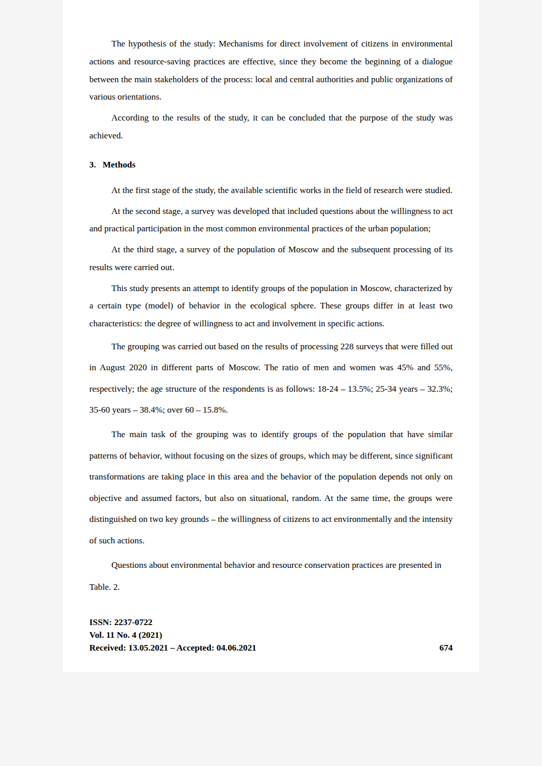The hypothesis of the study: Mechanisms for direct involvement of citizens in environmental actions and resource-saving practices are effective, since they become the beginning of a dialogue between the main stakeholders of the process: local and central authorities and public organizations of various orientations.
According to the results of the study, it can be concluded that the purpose of the study was achieved.
3. Methods
At the first stage of the study, the available scientific works in the field of research were studied.
At the second stage, a survey was developed that included questions about the willingness to act and practical participation in the most common environmental practices of the urban population;
At the third stage, a survey of the population of Moscow and the subsequent processing of its results were carried out.
This study presents an attempt to identify groups of the population in Moscow, characterized by a certain type (model) of behavior in the ecological sphere. These groups differ in at least two characteristics: the degree of willingness to act and involvement in specific actions.
The grouping was carried out based on the results of processing 228 surveys that were filled out in August 2020 in different parts of Moscow. The ratio of men and women was 45% and 55%, respectively; the age structure of the respondents is as follows: 18-24 – 13.5%; 25-34 years – 32.3%; 35-60 years – 38.4%; over 60 – 15.8%.
The main task of the grouping was to identify groups of the population that have similar patterns of behavior, without focusing on the sizes of groups, which may be different, since significant transformations are taking place in this area and the behavior of the population depends not only on objective and assumed factors, but also on situational, random. At the same time, the groups were distinguished on two key grounds – the willingness of citizens to act environmentally and the intensity of such actions.
Questions about environmental behavior and resource conservation practices are presented in
Table. 2.
ISSN: 2237-0722
Vol. 11 No. 4 (2021)
Received: 13.05.2021 – Accepted: 04.06.2021
674